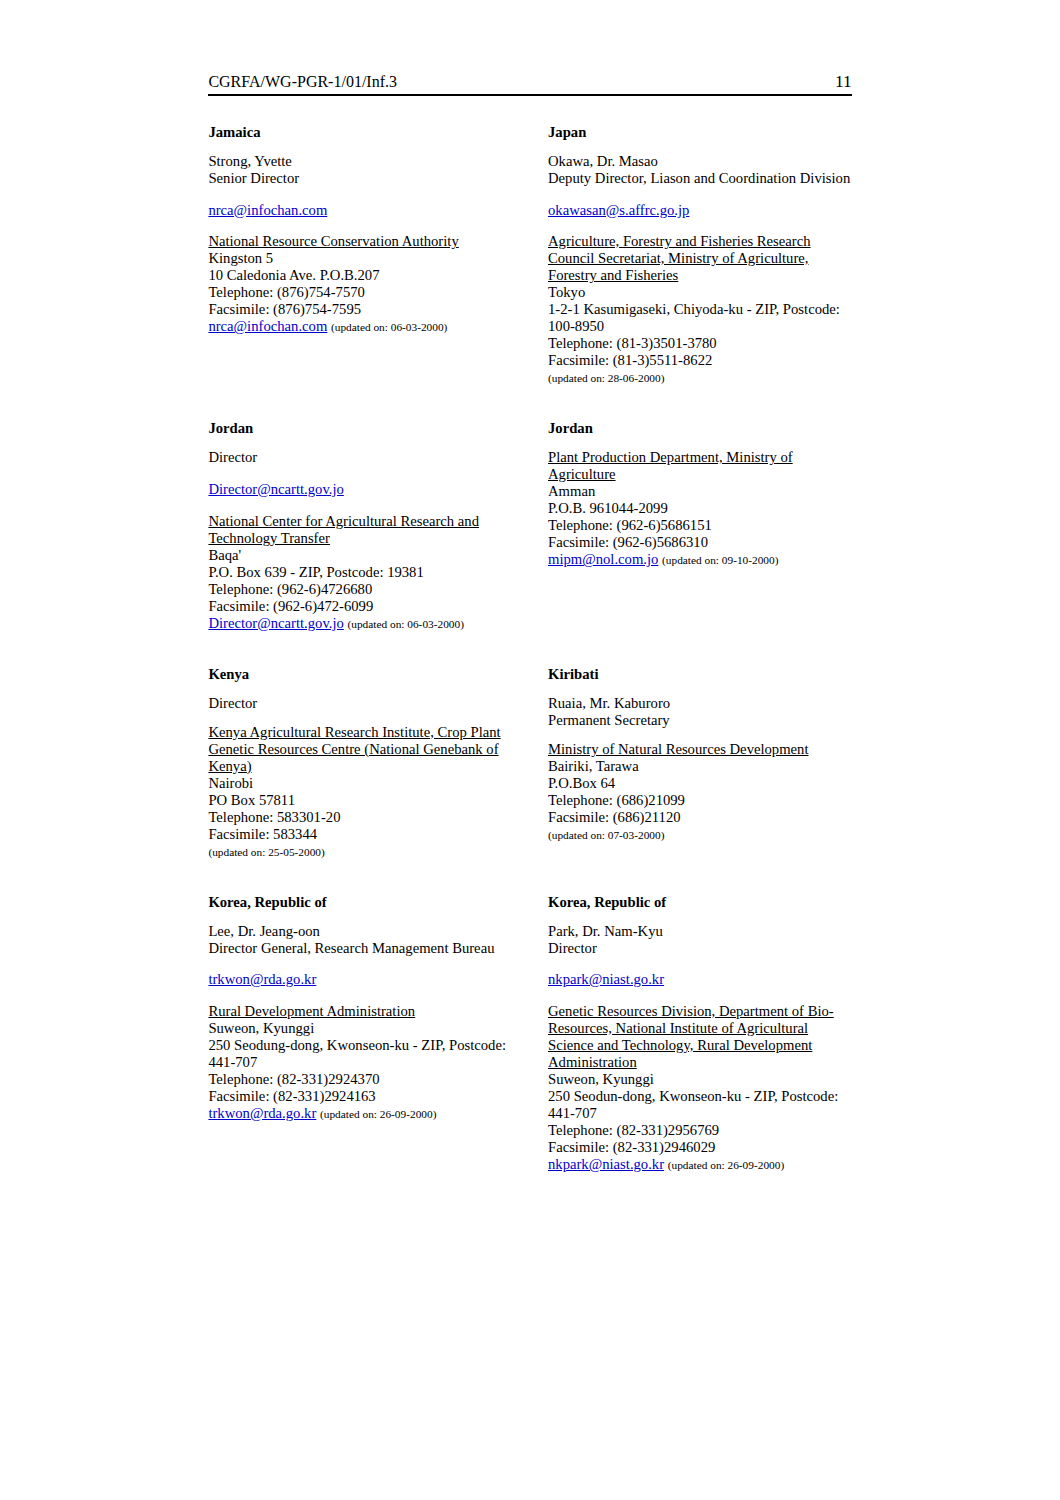CGRFA/WG-PGR-1/01/Inf.3 11
| Jamaica Strong, Yvette Senior Director nrca@infochan.com National Resource Conservation Authority Kingston 5 10 Caledonia Ave. P.O.B.207 Telephone: (876)754-7570 Facsimile: (876)754-7595 nrca@infochan.com (updated on: 06-03-2000) | Japan Okawa, Dr. Masao Deputy Director, Liason and Coordination Division okawasan@s.affrc.go.jp Agriculture, Forestry and Fisheries Research Council Secretariat, Ministry of Agriculture, Forestry and Fisheries Tokyo 1-2-1 Kasumigaseki, Chiyoda-ku - ZIP, Postcode: 100-8950 Telephone: (81-3)3501-3780 Facsimile: (81-3)5511-8622 (updated on: 28-06-2000) |
| Jordan Director Director@ncartt.gov.jo National Center for Agricultural Research and Technology Transfer Baqa' P.O. Box 639 - ZIP, Postcode: 19381 Telephone: (962-6)4726680 Facsimile: (962-6)472-6099 Director@ncartt.gov.jo (updated on: 06-03-2000) | Jordan Plant Production Department, Ministry of Agriculture Amman P.O.B. 961044-2099 Telephone: (962-6)5686151 Facsimile: (962-6)5686310 mipm@nol.com.jo (updated on: 09-10-2000) |
| Kenya Director Kenya Agricultural Research Institute, Crop Plant Genetic Resources Centre (National Genebank of Kenya) Nairobi PO Box 57811 Telephone: 583301-20 Facsimile: 583344 (updated on: 25-05-2000) | Kiribati Ruaia, Mr. Kaburoro Permanent Secretary Ministry of Natural Resources Development Bairiki, Tarawa P.O.Box 64 Telephone: (686)21099 Facsimile: (686)21120 (updated on: 07-03-2000) |
| Korea, Republic of Lee, Dr. Jeang-oon Director General, Research Management Bureau trkwon@rda.go.kr Rural Development Administration Suweon, Kyunggi 250 Seodung-dong, Kwonseon-ku - ZIP, Postcode: 441-707 Telephone: (82-331)2924370 Facsimile: (82-331)2924163 trkwon@rda.go.kr (updated on: 26-09-2000) | Korea, Republic of Park, Dr. Nam-Kyu Director nkpark@niast.go.kr Genetic Resources Division, Department of Bio-Resources, National Institute of Agricultural Science and Technology, Rural Development Administration Suweon, Kyunggi 250 Seodun-dong, Kwonseon-ku - ZIP, Postcode: 441-707 Telephone: (82-331)2956769 Facsimile: (82-331)2946029 nkpark@niast.go.kr (updated on: 26-09-2000) |